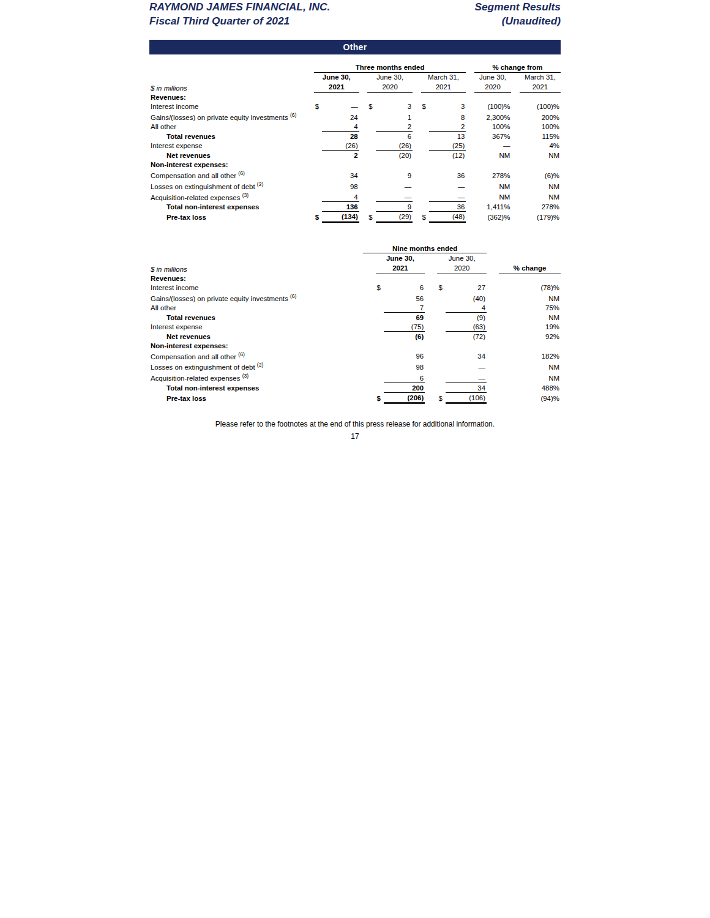RAYMOND JAMES FINANCIAL, INC.
Fiscal Third Quarter of 2021
Segment Results
(Unaudited)
Other
| | Three months ended | | % change from |
| | June 30, | | June 30, | | March 31, | | June 30, | | March 31, |
| $ in millions | 2021 | | 2020 | | 2021 | | 2020 | | 2021 |
| Revenues: | |
| Interest income | $ | — | | $ | 3 | | $ | 3 | | (100)% | | (100)% |
| Gains/(losses) on private equity investments (6) | | 24 | | | 1 | | | 8 | | 2,300% | | 200% |
| All other | | 4 | | | 2 | | | 2 | | 100% | | 100% |
| Total revenues | | 28 | | | 6 | | | 13 | | 367% | | 115% |
| Interest expense | | (26) | | | (26) | | | (25) | | — | | 4% |
| Net revenues | | 2 | | | (20) | | | (12) | | NM | | NM |
| Non-interest expenses: | |
| Compensation and all other (6) | | 34 | | | 9 | | | 36 | | 278% | | (6)% |
| Losses on extinguishment of debt (2) | | 98 | | | — | | | — | | NM | | NM |
| Acquisition-related expenses (3) | | 4 | | | — | | | — | | NM | | NM |
| Total non-interest expenses | | 136 | | | 9 | | | 36 | | 1,411% | | 278% |
| Pre-tax loss | $ | (134) | | $ | (29) | | $ | (48) | | (362)% | | (179)% |
| | Nine months ended | | |
| | | June 30, | | June 30, | | |
| $ in millions | | 2021 | | 2020 | | % change |
| Revenues: | |
| Interest income | | $ | 6 | | $ | 27 | | (78)% |
| Gains/(losses) on private equity investments (6) | | | 56 | | | (40) | | NM |
| All other | | | 7 | | | 4 | | 75% |
| Total revenues | | | 69 | | | (9) | | NM |
| Interest expense | | | (75) | | | (63) | | 19% |
| Net revenues | | | (6) | | | (72) | | 92% |
| Non-interest expenses: | |
| Compensation and all other (6) | | | 96 | | | 34 | | 182% |
| Losses on extinguishment of debt (2) | | | 98 | | | — | | NM |
| Acquisition-related expenses (3) | | | 6 | | | — | | NM |
| Total non-interest expenses | | | 200 | | | 34 | | 488% |
| Pre-tax loss | | $ | (206) | | $ | (106) | | (94)% |
Please refer to the footnotes at the end of this press release for additional information.
17